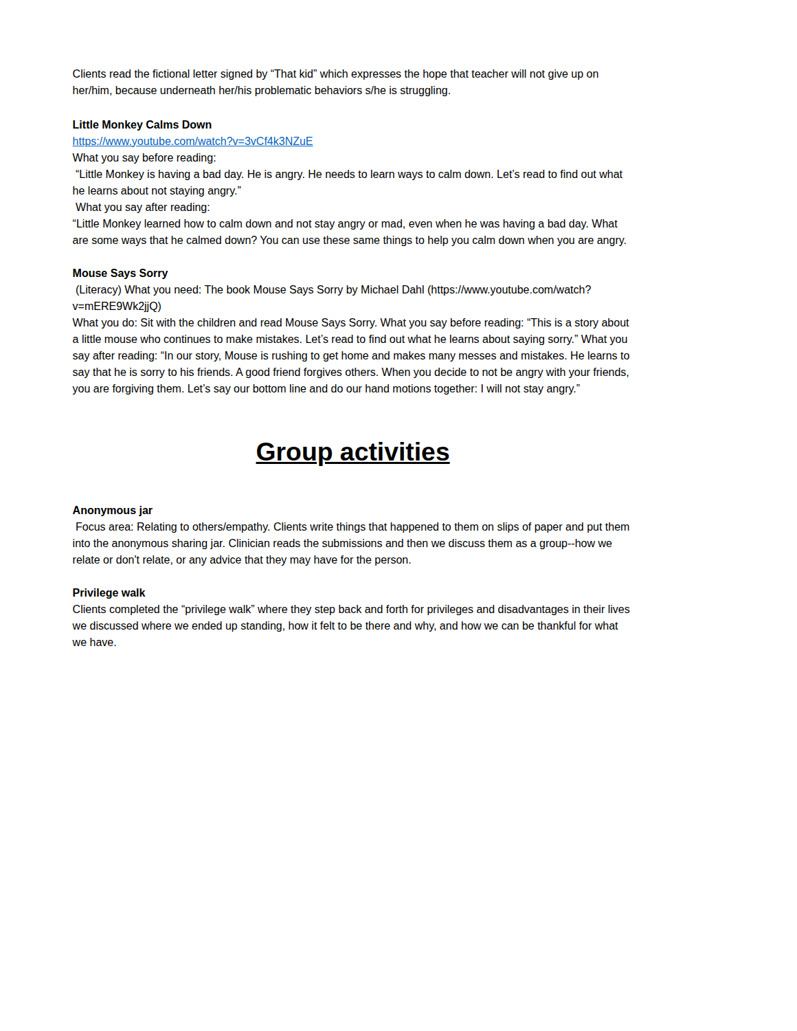Clients read the fictional letter signed by “That kid” which expresses the hope that teacher will not give up on her/him, because underneath her/his problematic behaviors s/he is struggling.
Little Monkey Calms Down
https://www.youtube.com/watch?v=3vCf4k3NZuE
What you say before reading:
“Little Monkey is having a bad day. He is angry. He needs to learn ways to calm down. Let’s read to find out what he learns about not staying angry.”
What you say after reading:
“Little Monkey learned how to calm down and not stay angry or mad, even when he was having a bad day. What are some ways that he calmed down? You can use these same things to help you calm down when you are angry.
Mouse Says Sorry
(Literacy) What you need: The book Mouse Says Sorry by Michael Dahl (https://www.youtube.com/watch? v=mERE9Wk2jjQ)
What you do: Sit with the children and read Mouse Says Sorry. What you say before reading: “This is a story about a little mouse who continues to make mistakes. Let’s read to find out what he learns about saying sorry.” What you say after reading: “In our story, Mouse is rushing to get home and makes many messes and mistakes. He learns to say that he is sorry to his friends. A good friend forgives others. When you decide to not be angry with your friends, you are forgiving them. Let’s say our bottom line and do our hand motions together: I will not stay angry.”
Group activities
Anonymous jar
Focus area: Relating to others/empathy. Clients write things that happened to them on slips of paper and put them into the anonymous sharing jar. Clinician reads the submissions and then we discuss them as a group--how we relate or don't relate, or any advice that they may have for the person.
Privilege walk
Clients completed the “privilege walk” where they step back and forth for privileges and disadvantages in their lives we discussed where we ended up standing, how it felt to be there and why, and how we can be thankful for what we have.